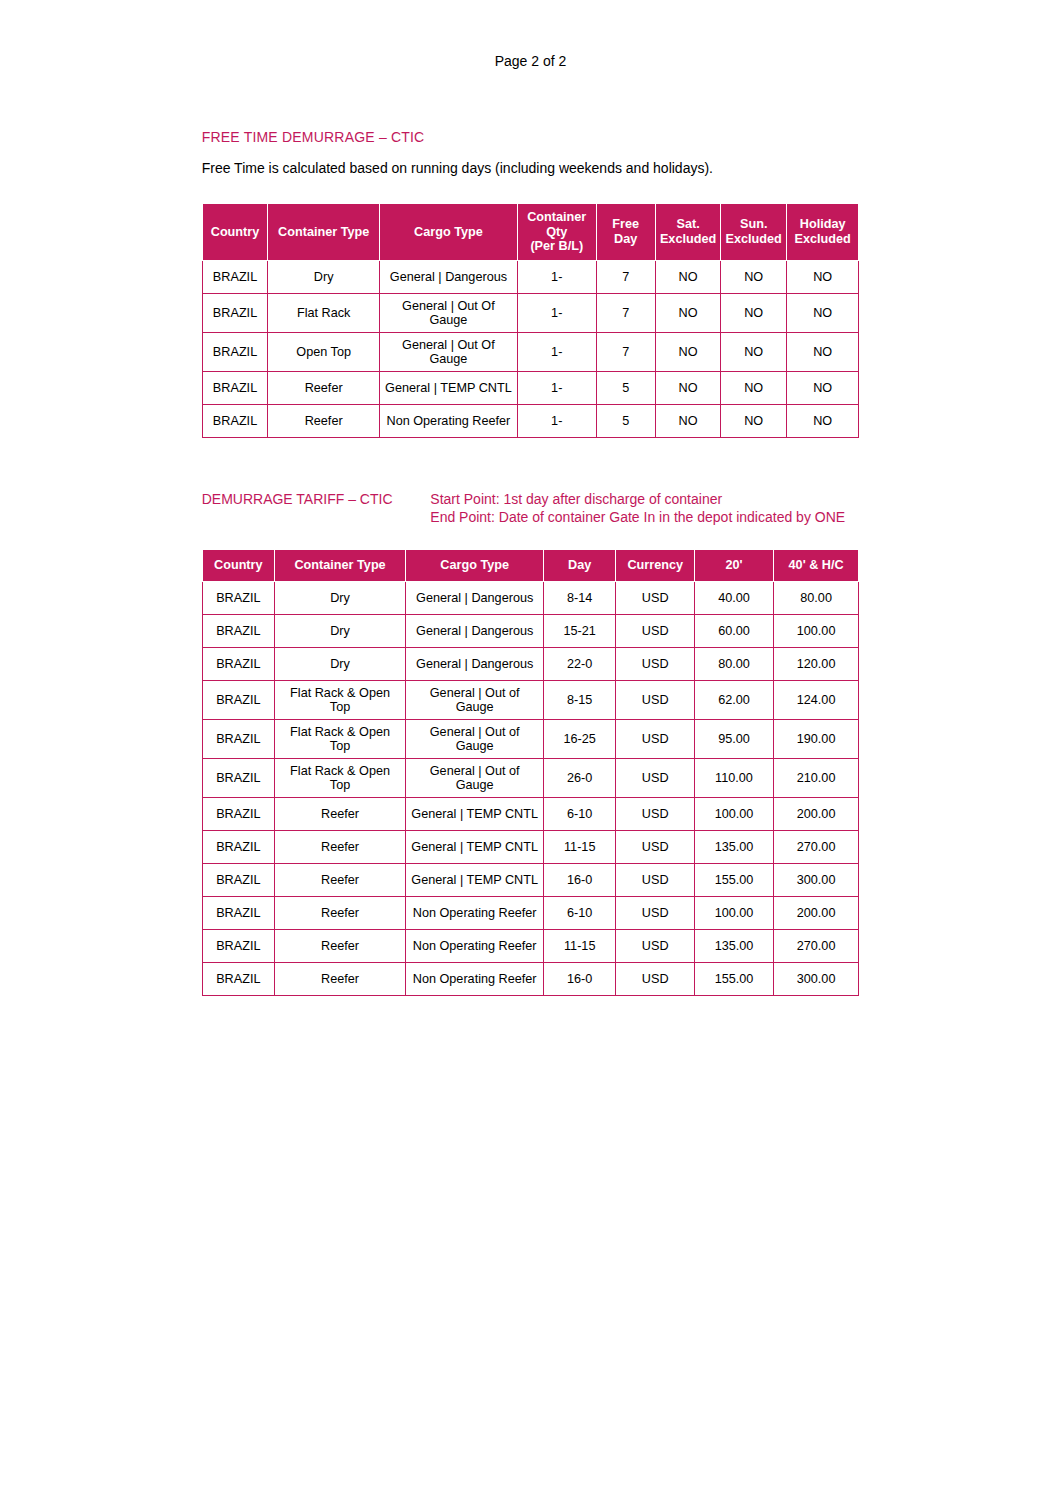Page 2 of 2
FREE TIME DEMURRAGE – CTIC
Free Time is calculated based on running days (including weekends and holidays).
| Country | Container Type | Cargo Type | Container Qty (Per B/L) | Free Day | Sat. Excluded | Sun. Excluded | Holiday Excluded |
| --- | --- | --- | --- | --- | --- | --- | --- |
| BRAZIL | Dry | General / Dangerous | 1- | 7 | NO | NO | NO |
| BRAZIL | Flat Rack | General / Out Of Gauge | 1- | 7 | NO | NO | NO |
| BRAZIL | Open Top | General / Out Of Gauge | 1- | 7 | NO | NO | NO |
| BRAZIL | Reefer | General / TEMP CNTL | 1- | 5 | NO | NO | NO |
| BRAZIL | Reefer | Non Operating Reefer | 1- | 5 | NO | NO | NO |
DEMURRAGE TARIFF – CTIC
Start Point: 1st day after discharge of container
End Point: Date of container Gate In in the depot indicated by ONE
| Country | Container Type | Cargo Type | Day | Currency | 20' | 40' & H/C |
| --- | --- | --- | --- | --- | --- | --- |
| BRAZIL | Dry | General / Dangerous | 8-14 | USD | 40.00 | 80.00 |
| BRAZIL | Dry | General / Dangerous | 15-21 | USD | 60.00 | 100.00 |
| BRAZIL | Dry | General / Dangerous | 22-0 | USD | 80.00 | 120.00 |
| BRAZIL | Flat Rack & Open Top | General / Out of Gauge | 8-15 | USD | 62.00 | 124.00 |
| BRAZIL | Flat Rack & Open Top | General / Out of Gauge | 16-25 | USD | 95.00 | 190.00 |
| BRAZIL | Flat Rack & Open Top | General / Out of Gauge | 26-0 | USD | 110.00 | 210.00 |
| BRAZIL | Reefer | General / TEMP CNTL | 6-10 | USD | 100.00 | 200.00 |
| BRAZIL | Reefer | General / TEMP CNTL | 11-15 | USD | 135.00 | 270.00 |
| BRAZIL | Reefer | General / TEMP CNTL | 16-0 | USD | 155.00 | 300.00 |
| BRAZIL | Reefer | Non Operating Reefer | 6-10 | USD | 100.00 | 200.00 |
| BRAZIL | Reefer | Non Operating Reefer | 11-15 | USD | 135.00 | 270.00 |
| BRAZIL | Reefer | Non Operating Reefer | 16-0 | USD | 155.00 | 300.00 |